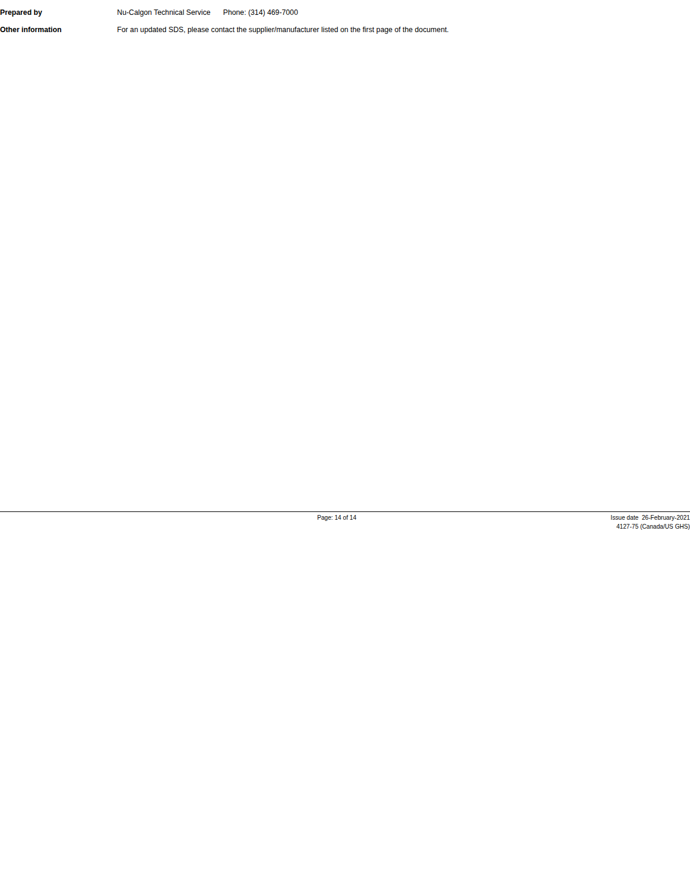| Prepared by | Nu-Calgon Technical Service Phone: (314) 469-7000 |
| Other information | For an updated SDS, please contact the supplier/manufacturer listed on the first page of the document. |
Page: 14 of 14
Issue date 26-February-2021
4127-75 (Canada/US GHS)